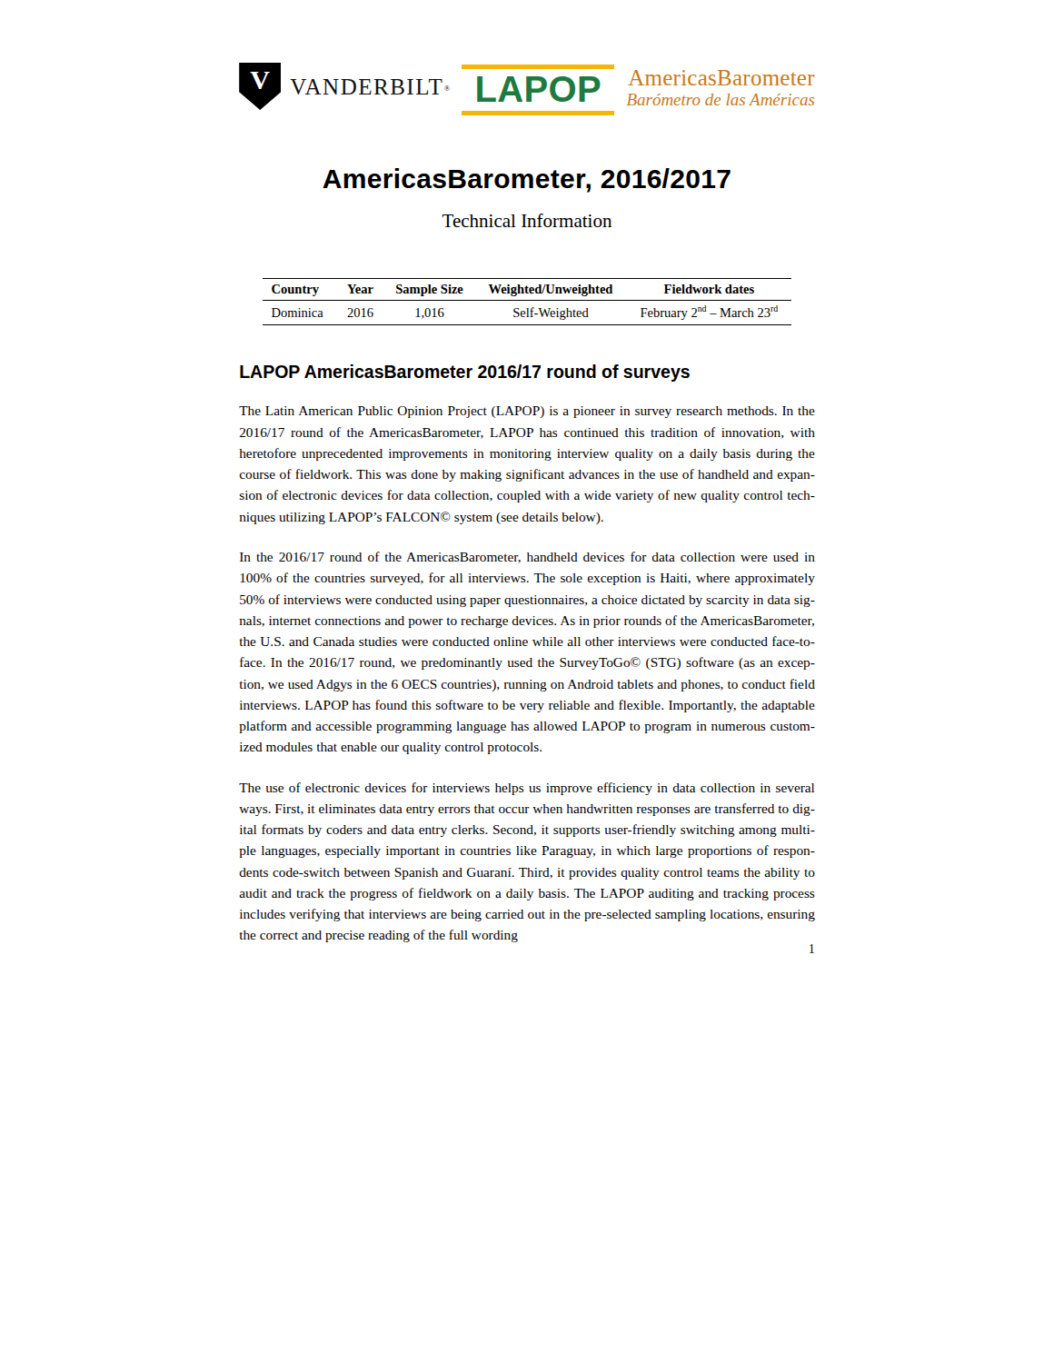VANDERBILT®
LAPOP
AmericasBarometer
Barómetro de las Américas
AmericasBarometer, 2016/2017
Technical Information
| Country | Year | Sample Size | Weighted/Unweighted | Fieldwork dates |
| --- | --- | --- | --- | --- |
| Dominica | 2016 | 1,016 | Self-Weighted | February 2 nd – March 23 rd |
LAPOP AmericasBarometer 2016/17 round of surveys
The Latin American Public Opinion Project (LAPOP) is a pioneer in survey research methods. In the 2016/17 round of the AmericasBarometer, LAPOP has continued this tradition of innovation, with heretofore unprecedented improvements in monitoring interview quality on a daily basis during the course of fieldwork. This was done by making significant advances in the use of handheld and expansion of electronic devices for data collection, coupled with a wide variety of new quality control techniques utilizing LAPOP’s FALCON© system (see details below).
In the 2016/17 round of the AmericasBarometer, handheld devices for data collection were used in 100% of the countries surveyed, for all interviews. The sole exception is Haiti, where approximately 50% of interviews were conducted using paper questionnaires, a choice dictated by scarcity in data signals, internet connections and power to recharge devices. As in prior rounds of the AmericasBarometer, the U.S. and Canada studies were conducted online while all other interviews were conducted face-to-face. In the 2016/17 round, we predominantly used the SurveyToGo© (STG) software (as an exception, we used Adgys in the 6 OECS countries), running on Android tablets and phones, to conduct field interviews. LAPOP has found this software to be very reliable and flexible. Importantly, the adaptable platform and accessible programming language has allowed LAPOP to program in numerous customized modules that enable our quality control protocols.
The use of electronic devices for interviews helps us improve efficiency in data collection in several ways. First, it eliminates data entry errors that occur when handwritten responses are transferred to digital formats by coders and data entry clerks. Second, it supports user-friendly switching among multiple languages, especially important in countries like Paraguay, in which large proportions of respondents code-switch between Spanish and Guaraní. Third, it provides quality control teams the ability to audit and track the progress of fieldwork on a daily basis. The LAPOP auditing and tracking process includes verifying that interviews are being carried out in the pre-selected sampling locations, ensuring the correct and precise reading of the full wording
1